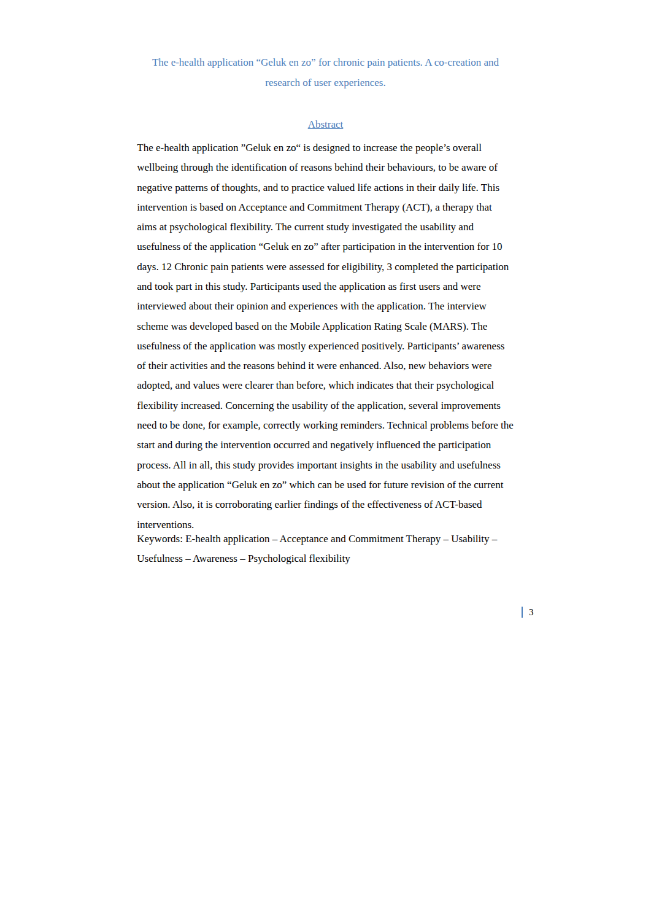The e-health application “Geluk en zo” for chronic pain patients. A co-creation and research of user experiences.
Abstract
The e-health application ”Geluk en zo“ is designed to increase the people’s overall wellbeing through the identification of reasons behind their behaviours, to be aware of negative patterns of thoughts, and to practice valued life actions in their daily life. This intervention is based on Acceptance and Commitment Therapy (ACT), a therapy that aims at psychological flexibility. The current study investigated the usability and usefulness of the application “Geluk en zo” after participation in the intervention for 10 days. 12 Chronic pain patients were assessed for eligibility, 3 completed the participation and took part in this study. Participants used the application as first users and were interviewed about their opinion and experiences with the application. The interview scheme was developed based on the Mobile Application Rating Scale (MARS). The usefulness of the application was mostly experienced positively. Participants’ awareness of their activities and the reasons behind it were enhanced. Also, new behaviors were adopted, and values were clearer than before, which indicates that their psychological flexibility increased. Concerning the usability of the application, several improvements need to be done, for example, correctly working reminders. Technical problems before the start and during the intervention occurred and negatively influenced the participation process. All in all, this study provides important insights in the usability and usefulness about the application “Geluk en zo” which can be used for future revision of the current version. Also, it is corroborating earlier findings of the effectiveness of ACT-based interventions.
Keywords: E-health application – Acceptance and Commitment Therapy – Usability – Usefulness – Awareness – Psychological flexibility
3